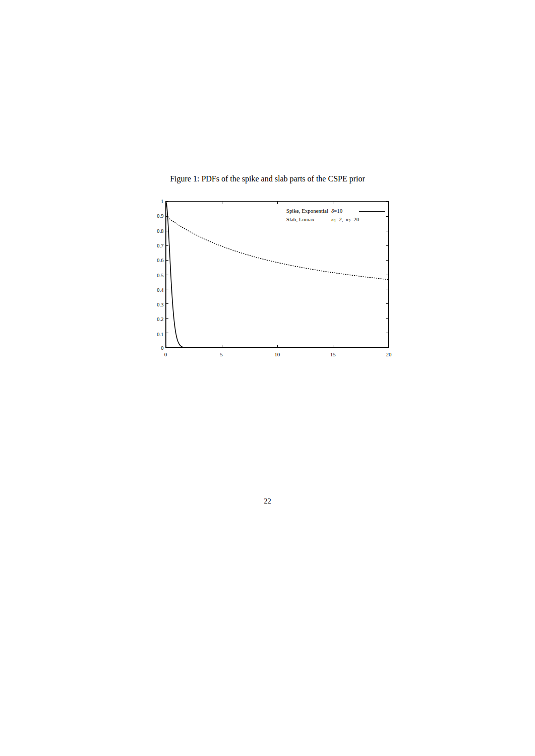Figure 1: PDFs of the spike and slab parts of the CSPE prior
1
0.9
0.8
0.7
0.6
0.5
0.4
0.3
0.2
0.1
0
0
5
10
15
20
| Spike, Exponential | δ =10 | |
| Slab, Lomax | κ 1 =2, κ 2 =20 | |
22